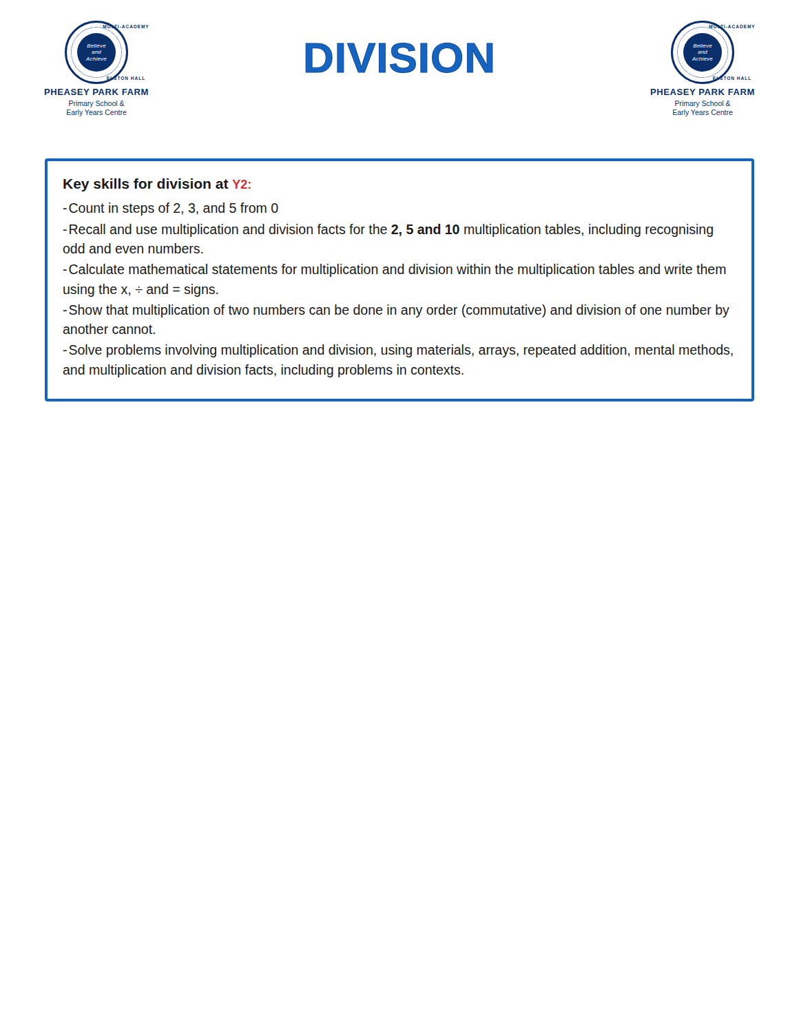Multi-Academy Elston Hall
Believe
and
Achieve
Pheasey Park Farm
Primary School &
Early Years Centre
Multi-Academy Elston Hall
Believe
and
Achieve
Pheasey Park Farm
Primary School &
Early Years Centre
Division
Key skills for division at Y2:
Count in steps of 2, 3, and 5 from 0
Recall and use multiplication and division facts for the 2, 5 and 10 multiplication tables, including recognising odd and even numbers.
Calculate mathematical statements for multiplication and division within the multiplication tables and write them using the x, ÷ and = signs.
Show that multiplication of two numbers can be done in any order (commutative) and division of one number by another cannot.
Solve problems involving multiplication and division, using materials, arrays, repeated addition, mental methods, and multiplication and division facts, including problems in contexts.